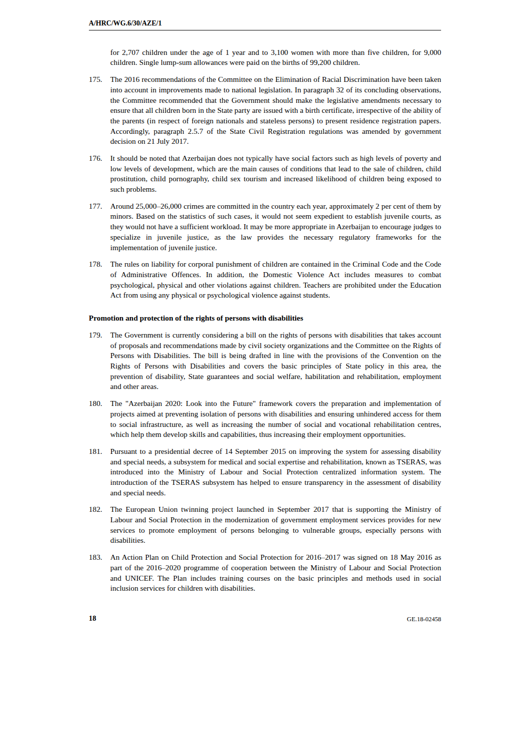A/HRC/WG.6/30/AZE/1
for 2,707 children under the age of 1 year and to 3,100 women with more than five children, for 9,000 children. Single lump-sum allowances were paid on the births of 99,200 children.
175.
The 2016 recommendations of the Committee on the Elimination of Racial Discrimination have been taken into account in improvements made to national legislation. In paragraph 32 of its concluding observations, the Committee recommended that the Government should make the legislative amendments necessary to ensure that all children born in the State party are issued with a birth certificate, irrespective of the ability of the parents (in respect of foreign nationals and stateless persons) to present residence registration papers. Accordingly, paragraph 2.5.7 of the State Civil Registration regulations was amended by government decision on 21 July 2017.
176.
It should be noted that Azerbaijan does not typically have social factors such as high levels of poverty and low levels of development, which are the main causes of conditions that lead to the sale of children, child prostitution, child pornography, child sex tourism and increased likelihood of children being exposed to such problems.
177.
Around 25,000–26,000 crimes are committed in the country each year, approximately 2 per cent of them by minors. Based on the statistics of such cases, it would not seem expedient to establish juvenile courts, as they would not have a sufficient workload. It may be more appropriate in Azerbaijan to encourage judges to specialize in juvenile justice, as the law provides the necessary regulatory frameworks for the implementation of juvenile justice.
178.
The rules on liability for corporal punishment of children are contained in the Criminal Code and the Code of Administrative Offences. In addition, the Domestic Violence Act includes measures to combat psychological, physical and other violations against children. Teachers are prohibited under the Education Act from using any physical or psychological violence against students.
Promotion and protection of the rights of persons with disabilities
179.
The Government is currently considering a bill on the rights of persons with disabilities that takes account of proposals and recommendations made by civil society organizations and the Committee on the Rights of Persons with Disabilities. The bill is being drafted in line with the provisions of the Convention on the Rights of Persons with Disabilities and covers the basic principles of State policy in this area, the prevention of disability, State guarantees and social welfare, habilitation and rehabilitation, employment and other areas.
180.
The "Azerbaijan 2020: Look into the Future" framework covers the preparation and implementation of projects aimed at preventing isolation of persons with disabilities and ensuring unhindered access for them to social infrastructure, as well as increasing the number of social and vocational rehabilitation centres, which help them develop skills and capabilities, thus increasing their employment opportunities.
181.
Pursuant to a presidential decree of 14 September 2015 on improving the system for assessing disability and special needs, a subsystem for medical and social expertise and rehabilitation, known as TSERAS, was introduced into the Ministry of Labour and Social Protection centralized information system. The introduction of the TSERAS subsystem has helped to ensure transparency in the assessment of disability and special needs.
182.
The European Union twinning project launched in September 2017 that is supporting the Ministry of Labour and Social Protection in the modernization of government employment services provides for new services to promote employment of persons belonging to vulnerable groups, especially persons with disabilities.
183.
An Action Plan on Child Protection and Social Protection for 2016–2017 was signed on 18 May 2016 as part of the 2016–2020 programme of cooperation between the Ministry of Labour and Social Protection and UNICEF. The Plan includes training courses on the basic principles and methods used in social inclusion services for children with disabilities.
18
GE.18-02458